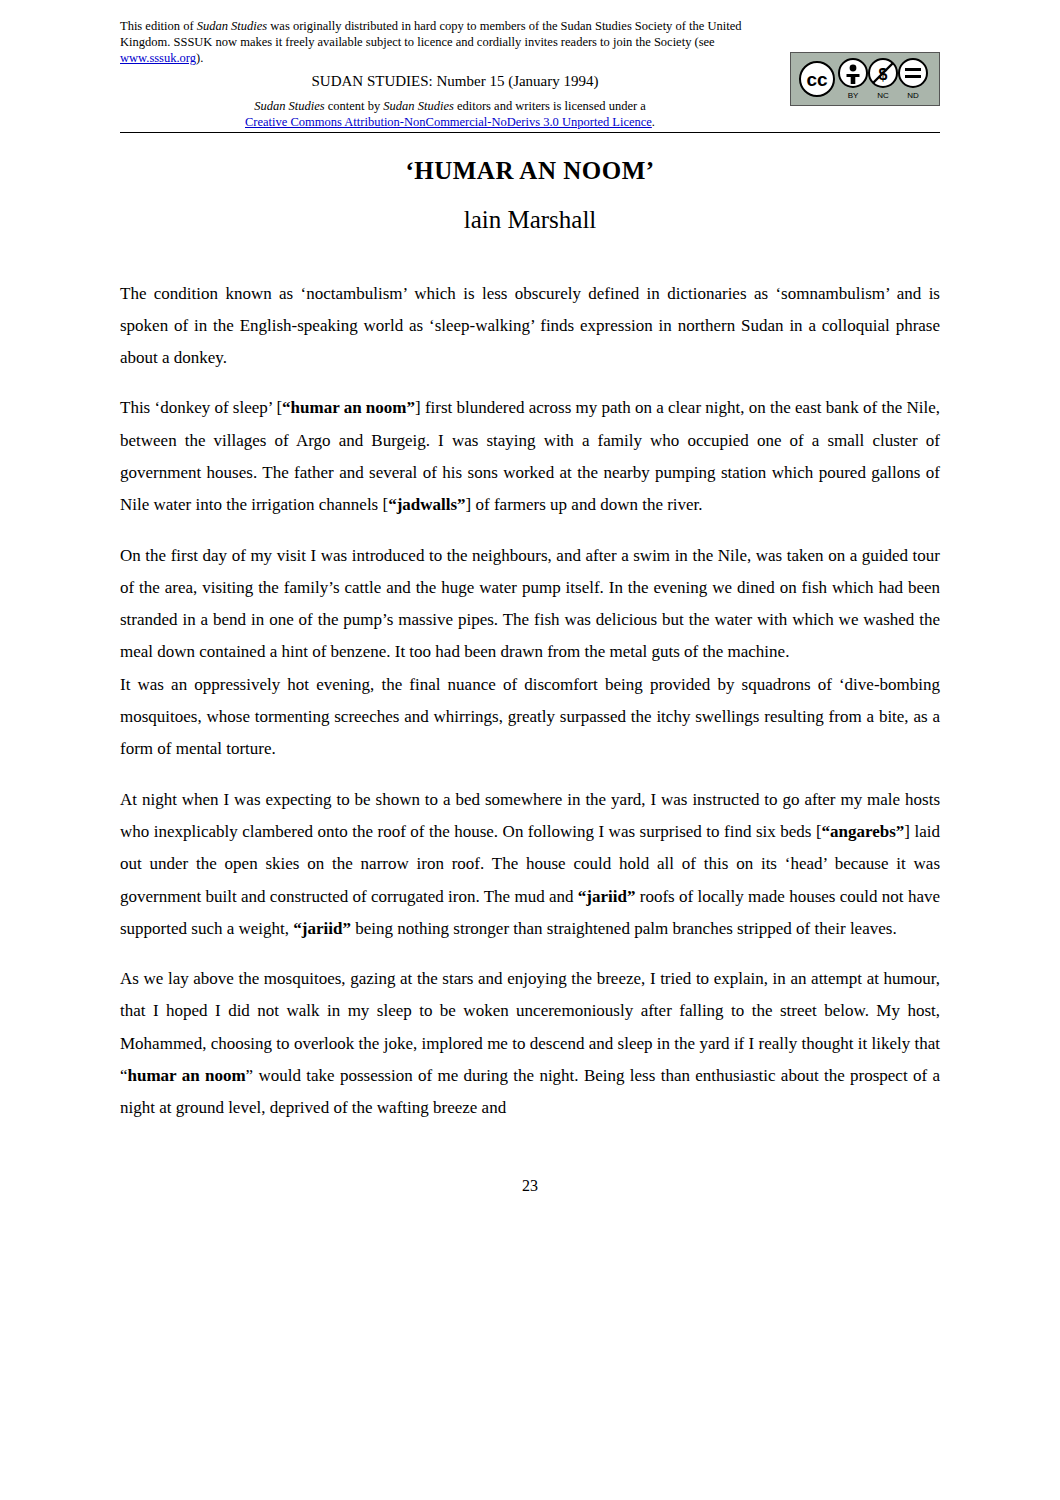This edition of Sudan Studies was originally distributed in hard copy to members of the Sudan Studies Society of the United Kingdom. SSSUK now makes it freely available subject to licence and cordially invites readers to join the Society (see www.sssuk.org).
SUDAN STUDIES: Number 15 (January 1994)
Sudan Studies content by Sudan Studies editors and writers is licensed under a
Creative Commons Attribution-NonCommercial-NoDerivs 3.0 Unported Licence.
cc $ BY NC ND
‘HUMAR AN NOOM’
lain Marshall
The condition known as ‘noctambulism’ which is less obscurely defined in dictionaries as ‘somnambulism’ and is spoken of in the English-speaking world as ‘sleep-walking’ finds expression in northern Sudan in a colloquial phrase about a donkey.
This ‘donkey of sleep’ [“humar an noom”] first blundered across my path on a clear night, on the east bank of the Nile, between the villages of Argo and Burgeig. I was staying with a family who occupied one of a small cluster of government houses. The father and several of his sons worked at the nearby pumping station which poured gallons of Nile water into the irrigation channels [“jadwalls”] of farmers up and down the river.
On the first day of my visit I was introduced to the neighbours, and after a swim in the Nile, was taken on a guided tour of the area, visiting the family’s cattle and the huge water pump itself. In the evening we dined on fish which had been stranded in a bend in one of the pump’s massive pipes. The fish was delicious but the water with which we washed the meal down contained a hint of benzene. It too had been drawn from the metal guts of the machine.
It was an oppressively hot evening, the final nuance of discomfort being provided by squadrons of ‘dive-bombing mosquitoes, whose tormenting screeches and whirrings, greatly surpassed the itchy swellings resulting from a bite, as a form of mental torture.
At night when I was expecting to be shown to a bed somewhere in the yard, I was instructed to go after my male hosts who inexplicably clambered onto the roof of the house. On following I was surprised to find six beds [“angarebs”] laid out under the open skies on the narrow iron roof. The house could hold all of this on its ‘head’ because it was government built and constructed of corrugated iron. The mud and “jariid” roofs of locally made houses could not have supported such a weight, “jariid” being nothing stronger than straightened palm branches stripped of their leaves.
As we lay above the mosquitoes, gazing at the stars and enjoying the breeze, I tried to explain, in an attempt at humour, that I hoped I did not walk in my sleep to be woken unceremoniously after falling to the street below. My host, Mohammed, choosing to overlook the joke, implored me to descend and sleep in the yard if I really thought it likely that “humar an noom” would take possession of me during the night. Being less than enthusiastic about the prospect of a night at ground level, deprived of the wafting breeze and
23